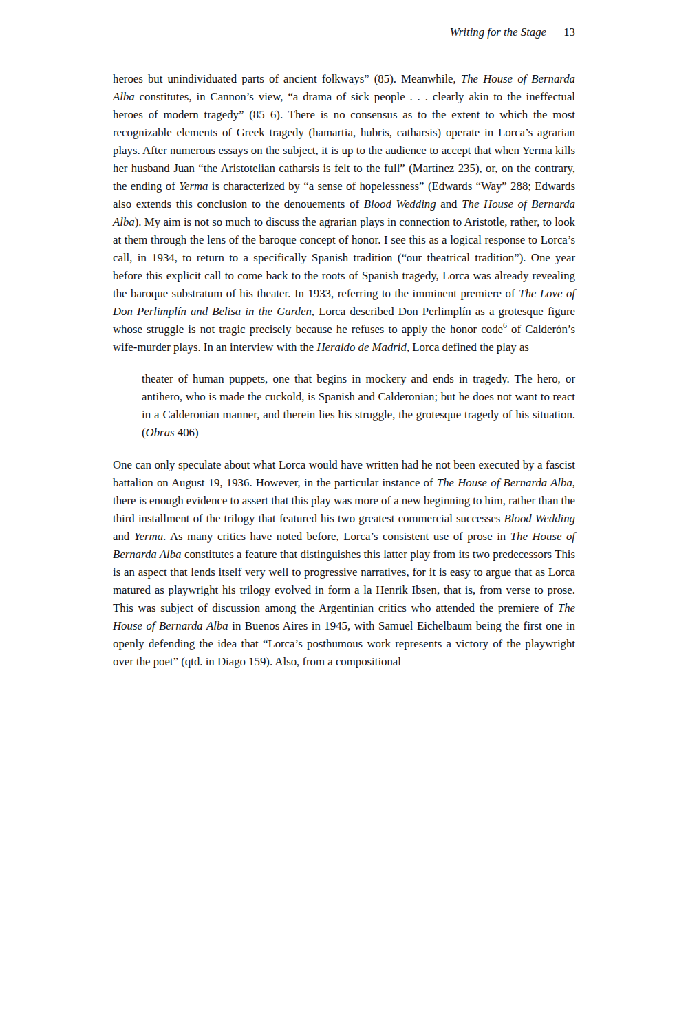Writing for the Stage 13
heroes but unindividuated parts of ancient folkways” (85). Meanwhile, The House of Bernarda Alba constitutes, in Cannon’s view, “a drama of sick people . . . clearly akin to the ineffectual heroes of modern tragedy” (85–6). There is no consensus as to the extent to which the most recognizable elements of Greek tragedy (hamartia, hubris, catharsis) operate in Lorca’s agrarian plays. After numerous essays on the subject, it is up to the audience to accept that when Yerma kills her husband Juan “the Aristotelian catharsis is felt to the full” (Martínez 235), or, on the contrary, the ending of Yerma is characterized by “a sense of hopelessness” (Edwards “Way” 288; Edwards also extends this conclusion to the denouements of Blood Wedding and The House of Bernarda Alba). My aim is not so much to discuss the agrarian plays in connection to Aristotle, rather, to look at them through the lens of the baroque concept of honor. I see this as a logical response to Lorca’s call, in 1934, to return to a specifically Spanish tradition (“our theatrical tradition”). One year before this explicit call to come back to the roots of Spanish tragedy, Lorca was already revealing the baroque substratum of his theater. In 1933, referring to the imminent premiere of The Love of Don Perlimplín and Belisa in the Garden, Lorca described Don Perlimplín as a grotesque figure whose struggle is not tragic precisely because he refuses to apply the honor code6 of Calderón’s wife-murder plays. In an interview with the Heraldo de Madrid, Lorca defined the play as
theater of human puppets, one that begins in mockery and ends in tragedy. The hero, or antihero, who is made the cuckold, is Spanish and Calderonian; but he does not want to react in a Calderonian manner, and therein lies his struggle, the grotesque tragedy of his situation. (Obras 406)
One can only speculate about what Lorca would have written had he not been executed by a fascist battalion on August 19, 1936. However, in the particular instance of The House of Bernarda Alba, there is enough evidence to assert that this play was more of a new beginning to him, rather than the third installment of the trilogy that featured his two greatest commercial successes Blood Wedding and Yerma. As many critics have noted before, Lorca’s consistent use of prose in The House of Bernarda Alba constitutes a feature that distinguishes this latter play from its two predecessors This is an aspect that lends itself very well to progressive narratives, for it is easy to argue that as Lorca matured as playwright his trilogy evolved in form a la Henrik Ibsen, that is, from verse to prose. This was subject of discussion among the Argentinian critics who attended the premiere of The House of Bernarda Alba in Buenos Aires in 1945, with Samuel Eichelbaum being the first one in openly defending the idea that “Lorca’s posthumous work represents a victory of the playwright over the poet” (qtd. in Diago 159). Also, from a compositional